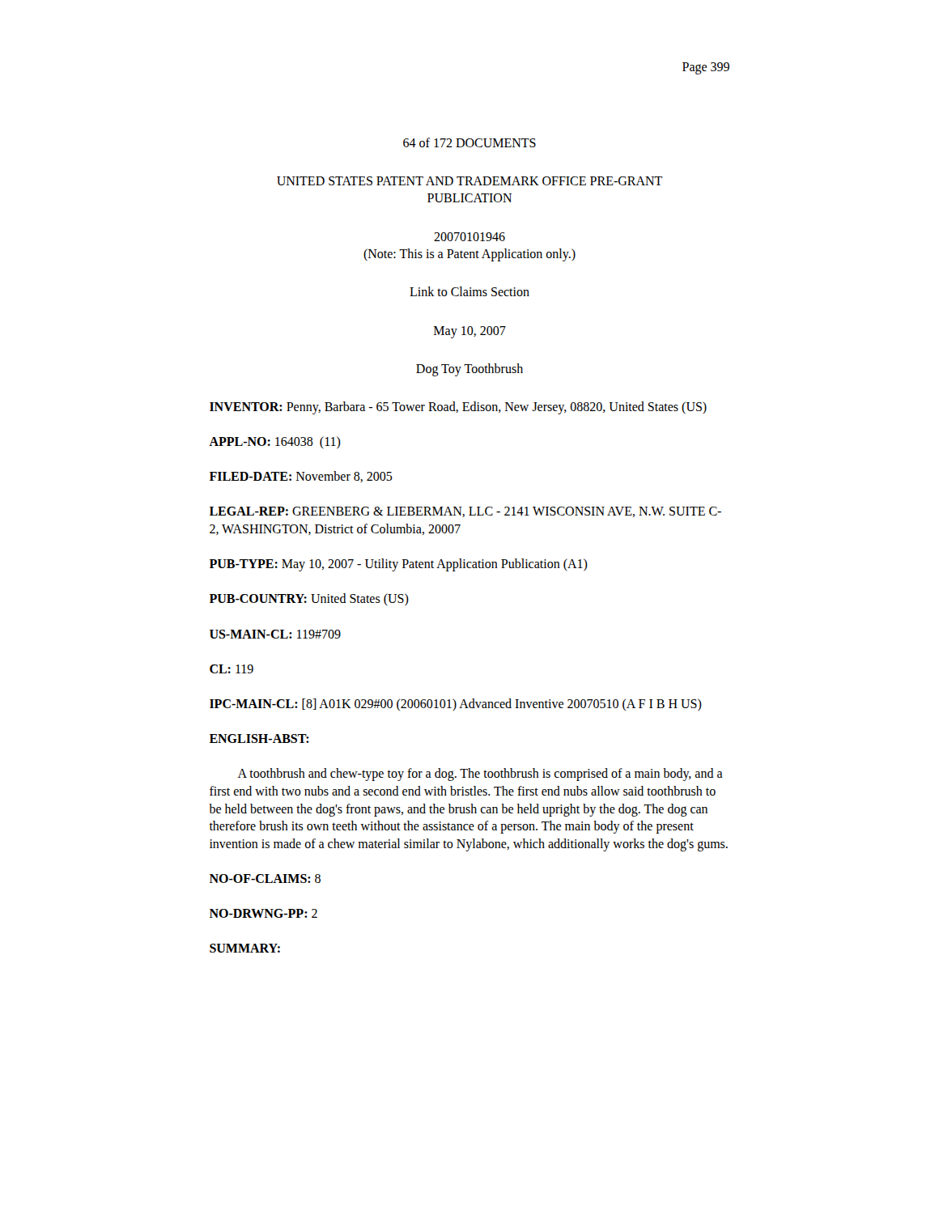Page 399
64 of 172 DOCUMENTS
UNITED STATES PATENT AND TRADEMARK OFFICE PRE-GRANT
PUBLICATION
20070101946
(Note: This is a Patent Application only.)
Link to Claims Section
May 10, 2007
Dog Toy Toothbrush
INVENTOR: Penny, Barbara - 65 Tower Road, Edison, New Jersey, 08820, United States (US)
APPL-NO: 164038 (11)
FILED-DATE: November 8, 2005
LEGAL-REP: GREENBERG & LIEBERMAN, LLC - 2141 WISCONSIN AVE, N.W. SUITE C-2, WASHINGTON, District of Columbia, 20007
PUB-TYPE: May 10, 2007 - Utility Patent Application Publication (A1)
PUB-COUNTRY: United States (US)
US-MAIN-CL: 119#709
CL: 119
IPC-MAIN-CL: [8] A01K 029#00 (20060101) Advanced Inventive 20070510 (A F I B H US)
ENGLISH-ABST:
A toothbrush and chew-type toy for a dog. The toothbrush is comprised of a main body, and a first end with two nubs and a second end with bristles. The first end nubs allow said toothbrush to be held between the dog's front paws, and the brush can be held upright by the dog. The dog can therefore brush its own teeth without the assistance of a person. The main body of the present invention is made of a chew material similar to Nylabone, which additionally works the dog's gums.
NO-OF-CLAIMS: 8
NO-DRWNG-PP: 2
SUMMARY: